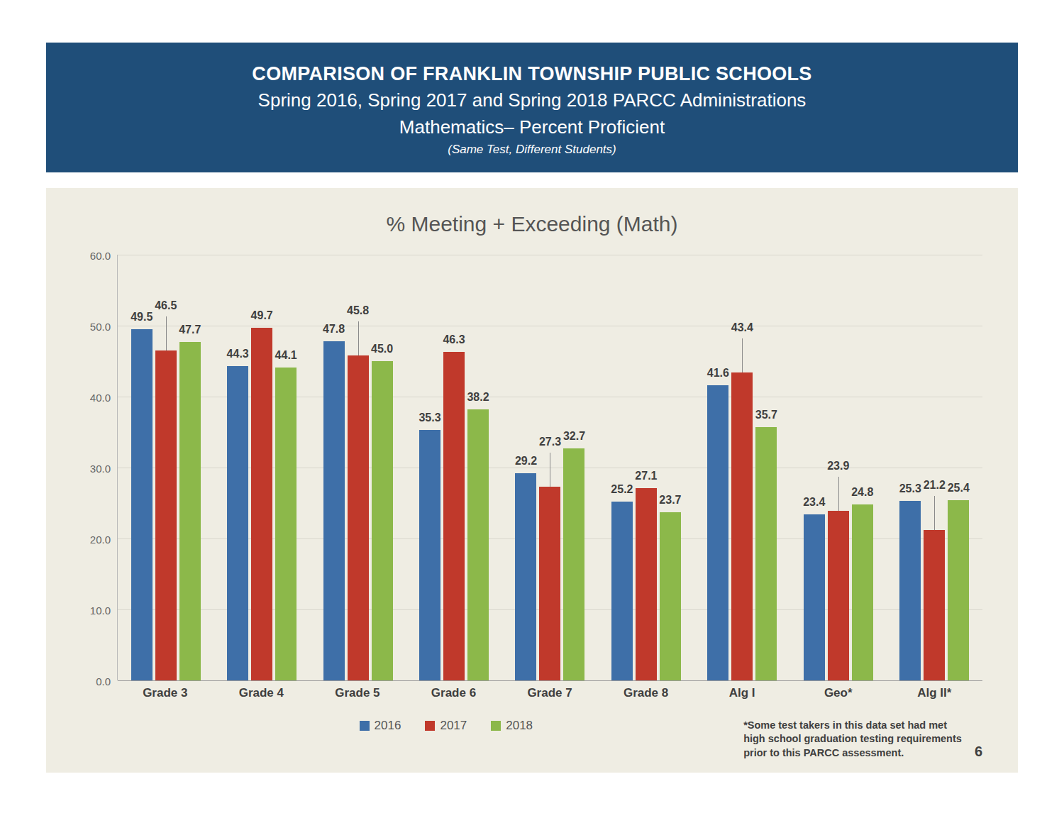Comparison of Franklin Township Public Schools
Spring 2016, Spring 2017 and Spring 2018 PARCC Administrations
Mathematics– Percent Proficient
(Same Test, Different Students)
% Meeting + Exceeding (Math)
60.0
50.0
40.0
30.0
20.0
10.0
0.0
49.5
46.5
47.7
44.3
49.7
44.1
47.8
45.8
45.0
35.3
46.3
38.2
29.2
27.3
32.7
25.2
27.1
23.7
41.6
43.4
35.7
23.4
23.9
24.8
25.3
21.2
25.4
Grade 3
Grade 4
Grade 5
Grade 6
Grade 7
Grade 8
Alg I
Geo*
Alg II*
2016 2017 2018
*Some test takers in this data set had met
high school graduation testing requirements
prior to this PARCC assessment.
6